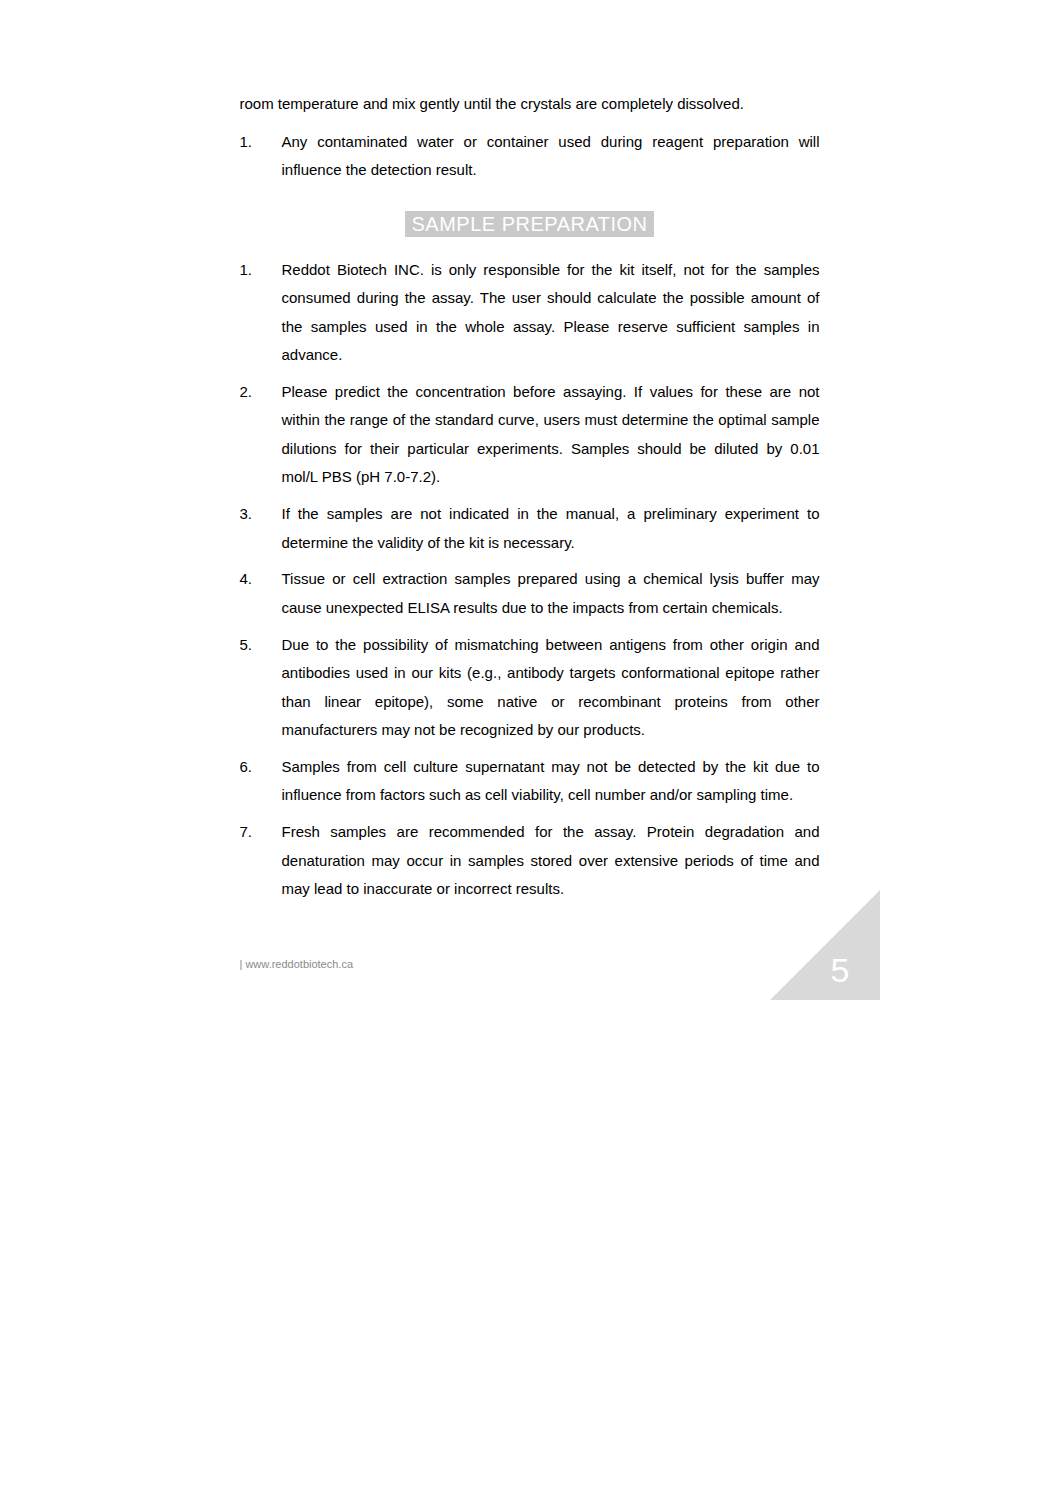room temperature and mix gently until the crystals are completely dissolved.
Any contaminated water or container used during reagent preparation will influence the detection result.
SAMPLE PREPARATION
Reddot Biotech INC. is only responsible for the kit itself, not for the samples consumed during the assay. The user should calculate the possible amount of the samples used in the whole assay. Please reserve sufficient samples in advance.
Please predict the concentration before assaying. If values for these are not within the range of the standard curve, users must determine the optimal sample dilutions for their particular experiments. Samples should be diluted by 0.01 mol/L PBS (pH 7.0-7.2).
If the samples are not indicated in the manual, a preliminary experiment to determine the validity of the kit is necessary.
Tissue or cell extraction samples prepared using a chemical lysis buffer may cause unexpected ELISA results due to the impacts from certain chemicals.
Due to the possibility of mismatching between antigens from other origin and antibodies used in our kits (e.g., antibody targets conformational epitope rather than linear epitope), some native or recombinant proteins from other manufacturers may not be recognized by our products.
Samples from cell culture supernatant may not be detected by the kit due to influence from factors such as cell viability, cell number and/or sampling time.
Fresh samples are recommended for the assay. Protein degradation and denaturation may occur in samples stored over extensive periods of time and may lead to inaccurate or incorrect results.
| www.reddotbiotech.ca
5